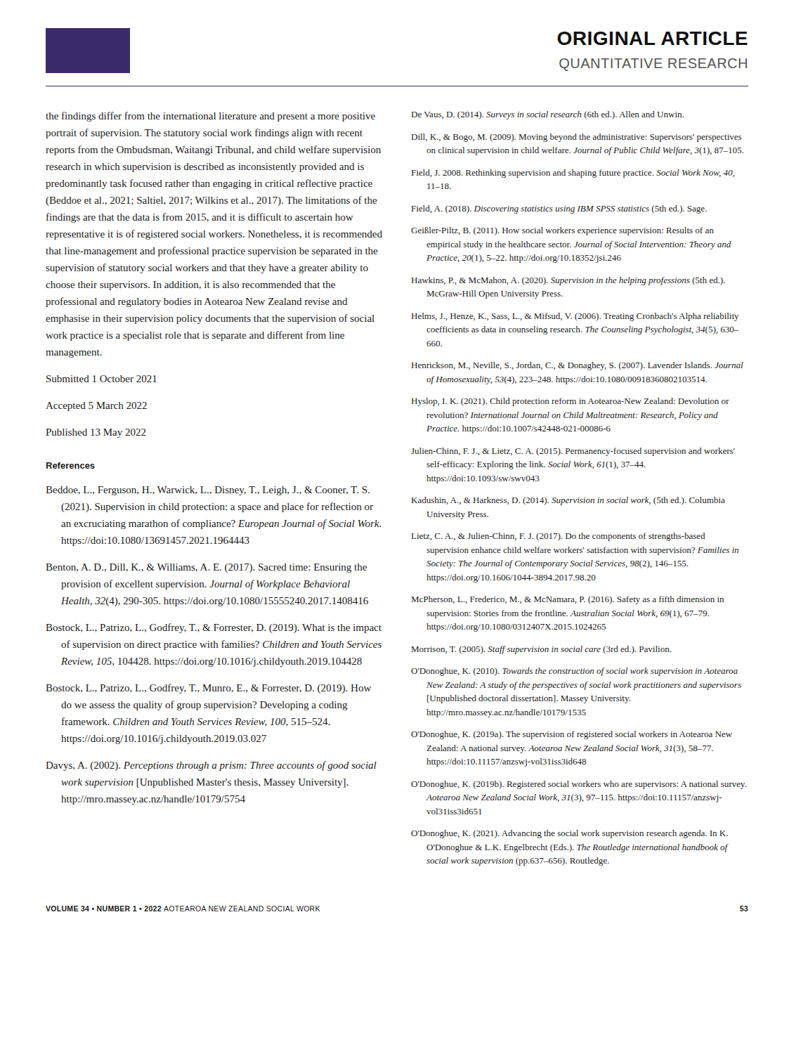ORIGINAL ARTICLE
QUANTITATIVE RESEARCH
the findings differ from the international literature and present a more positive portrait of supervision. The statutory social work findings align with recent reports from the Ombudsman, Waitangi Tribunal, and child welfare supervision research in which supervision is described as inconsistently provided and is predominantly task focused rather than engaging in critical reflective practice (Beddoe et al., 2021; Saltiel, 2017; Wilkins et al., 2017). The limitations of the findings are that the data is from 2015, and it is difficult to ascertain how representative it is of registered social workers. Nonetheless, it is recommended that line-management and professional practice supervision be separated in the supervision of statutory social workers and that they have a greater ability to choose their supervisors. In addition, it is also recommended that the professional and regulatory bodies in Aotearoa New Zealand revise and emphasise in their supervision policy documents that the supervision of social work practice is a specialist role that is separate and different from line management.
Submitted 1 October 2021
Accepted 5 March 2022
Published 13 May 2022
References
Beddoe, L., Ferguson, H., Warwick, L., Disney, T., Leigh, J., & Cooner, T. S. (2021). Supervision in child protection: a space and place for reflection or an excruciating marathon of compliance? European Journal of Social Work. https://doi:10.1080/13691457.2021.1964443
Benton, A. D., Dill, K., & Williams, A. E. (2017). Sacred time: Ensuring the provision of excellent supervision. Journal of Workplace Behavioral Health, 32(4), 290-305. https://doi.org/10.1080/15555240.2017.1408416
Bostock, L., Patrizo, L., Godfrey, T., & Forrester, D. (2019). What is the impact of supervision on direct practice with families? Children and Youth Services Review, 105, 104428. https://doi.org/10.1016/j.childyouth.2019.104428
Bostock, L., Patrizo, L., Godfrey, T., Munro, E., & Forrester, D. (2019). How do we assess the quality of group supervision? Developing a coding framework. Children and Youth Services Review, 100, 515–524. https://doi.org/10.1016/j.childyouth.2019.03.027
Davys, A. (2002). Perceptions through a prism: Three accounts of good social work supervision [Unpublished Master's thesis, Massey University]. http://mro.massey.ac.nz/handle/10179/5754
De Vaus, D. (2014). Surveys in social research (6th ed.). Allen and Unwin.
Dill, K., & Bogo, M. (2009). Moving beyond the administrative: Supervisors' perspectives on clinical supervision in child welfare. Journal of Public Child Welfare, 3(1), 87–105.
Field, J. 2008. Rethinking supervision and shaping future practice. Social Work Now, 40, 11–18.
Field, A. (2018). Discovering statistics using IBM SPSS statistics (5th ed.). Sage.
Geißler-Piltz, B. (2011). How social workers experience supervision: Results of an empirical study in the healthcare sector. Journal of Social Intervention: Theory and Practice, 20(1), 5–22. http://doi.org/10.18352/jsi.246
Hawkins, P., & McMahon, A. (2020). Supervision in the helping professions (5th ed.). McGraw-Hill Open University Press.
Helms, J., Henze, K., Sass, L., & Mifsud, V. (2006). Treating Cronbach's Alpha reliability coefficients as data in counseling research. The Counseling Psychologist, 34(5), 630–660.
Henrickson, M., Neville, S., Jordan, C., & Donaghey, S. (2007). Lavender Islands. Journal of Homosexuality, 53(4), 223–248. https://doi:10.1080/00918360802103514.
Hyslop, I. K. (2021). Child protection reform in Aotearoa-New Zealand: Devolution or revolution? International Journal on Child Maltreatment: Research, Policy and Practice. https://doi:10.1007/s42448-021-00086-6
Julien-Chinn, F. J., & Lietz, C. A. (2015). Permanency-focused supervision and workers' self-efficacy: Exploring the link. Social Work, 61(1), 37–44. https://doi:10.1093/sw/swv043
Kadushin, A., & Harkness, D. (2014). Supervision in social work, (5th ed.). Columbia University Press.
Lietz, C. A., & Julien-Chinn, F. J. (2017). Do the components of strengths-based supervision enhance child welfare workers' satisfaction with supervision? Families in Society: The Journal of Contemporary Social Services, 98(2), 146–155. https://doi.org/10.1606/1044-3894.2017.98.20
McPherson, L., Frederico, M., & McNamara, P. (2016). Safety as a fifth dimension in supervision: Stories from the frontline. Australian Social Work, 69(1), 67–79. https://doi.org/10.1080/0312407X.2015.1024265
Morrison, T. (2005). Staff supervision in social care (3rd ed.). Pavilion.
O'Donoghue, K. (2010). Towards the construction of social work supervision in Aotearoa New Zealand: A study of the perspectives of social work practitioners and supervisors [Unpublished doctoral dissertation]. Massey University. http://mro.massey.ac.nz/handle/10179/1535
O'Donoghue, K. (2019a). The supervision of registered social workers in Aotearoa New Zealand: A national survey. Aotearoa New Zealand Social Work, 31(3), 58–77. https://doi:10.11157/anzswj-vol31iss3id648
O'Donoghue, K. (2019b). Registered social workers who are supervisors: A national survey. Aotearoa New Zealand Social Work, 31(3), 97–115. https://doi:10.11157/anzswj-vol31iss3id651
O'Donoghue, K. (2021). Advancing the social work supervision research agenda. In K. O'Donoghue & L.K. Engelbrecht (Eds.). The Routledge international handbook of social work supervision (pp.637–656). Routledge.
VOLUME 34 • NUMBER 1 • 2022 AOTEAROA NEW ZEALAND SOCIAL WORK
53